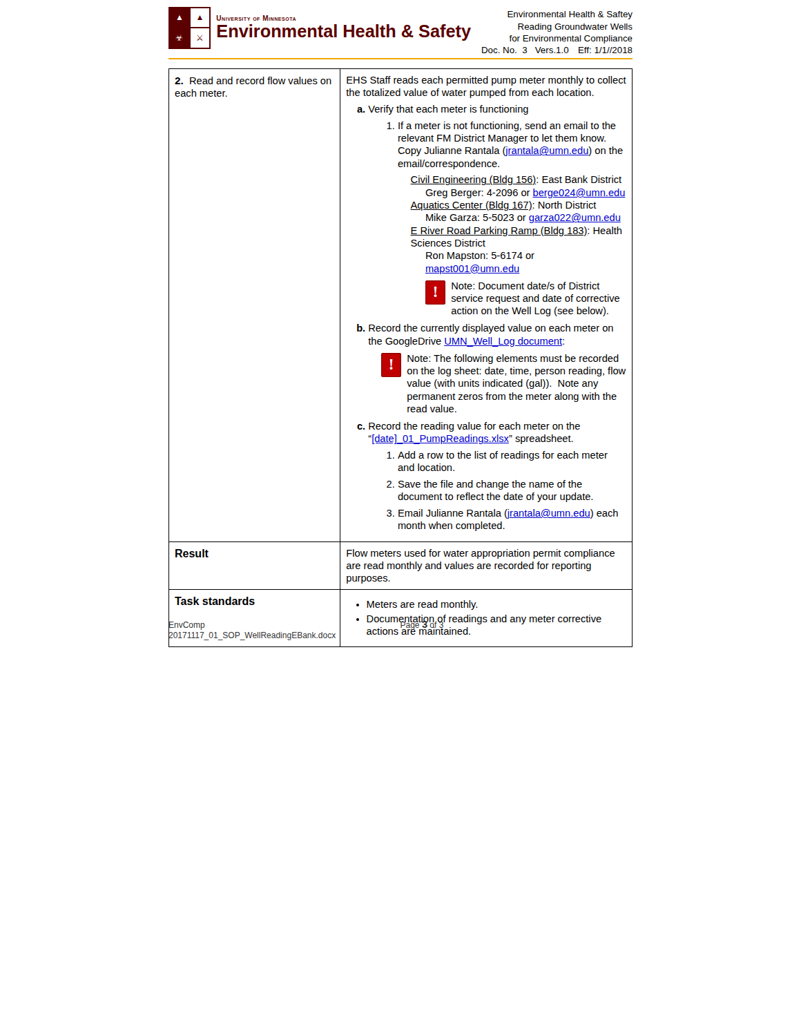▲
▲
☣
⚔
University of Minnesota
Environmental Health & Safety
Environmental Health & Saftey
Reading Groundwater Wells
for Environmental Compliance
Doc. No. 3 Vers.1.0Eff: 1/1//2018
| 2. Read and record flow values on each meter. | EHS Staff reads each permitted pump meter monthly to collect the totalized value of water pumped from each location. Verify that each meter is functioning If a meter is not functioning, send an email to the relevant FM District Manager to let them know. Copy Julianne Rantala ( jrantala@umn.edu ) on the email/correspondence. Civil Engineering (Bldg 156) : East Bank District Greg Berger: 4-2096 or berge024@umn.edu Aquatics Center (Bldg 167) : North District Mike Garza: 5-5023 or garza022@umn.edu E River Road Parking Ramp (Bldg 183) : Health Sciences District Ron Mapston: 5-6174 or mapst001@umn.edu ! Note: Document date/s of District service request and date of corrective action on the Well Log (see below). Record the currently displayed value on each meter on the GoogleDrive UMN_Well_Log document : ! Note: The following elements must be recorded on the log sheet: date, time, person reading, flow value (with units indicated (gal)). Note any permanent zeros from the meter along with the read value. Record the reading value for each meter on the “ [date]_01_PumpReadings.xlsx ” spreadsheet. Add a row to the list of readings for each meter and location. Save the file and change the name of the document to reflect the date of your update. Email Julianne Rantala ( jrantala@umn.edu ) each month when completed. |
| Result | Flow meters used for water appropriation permit compliance are read monthly and values are recorded for reporting purposes. |
| Task standards | Meters are read monthly. Documentation of readings and any meter corrective actions are maintained. |
EnvComp
20171117_01_SOP_WellReadingEBank.docx
Page 3 of 3